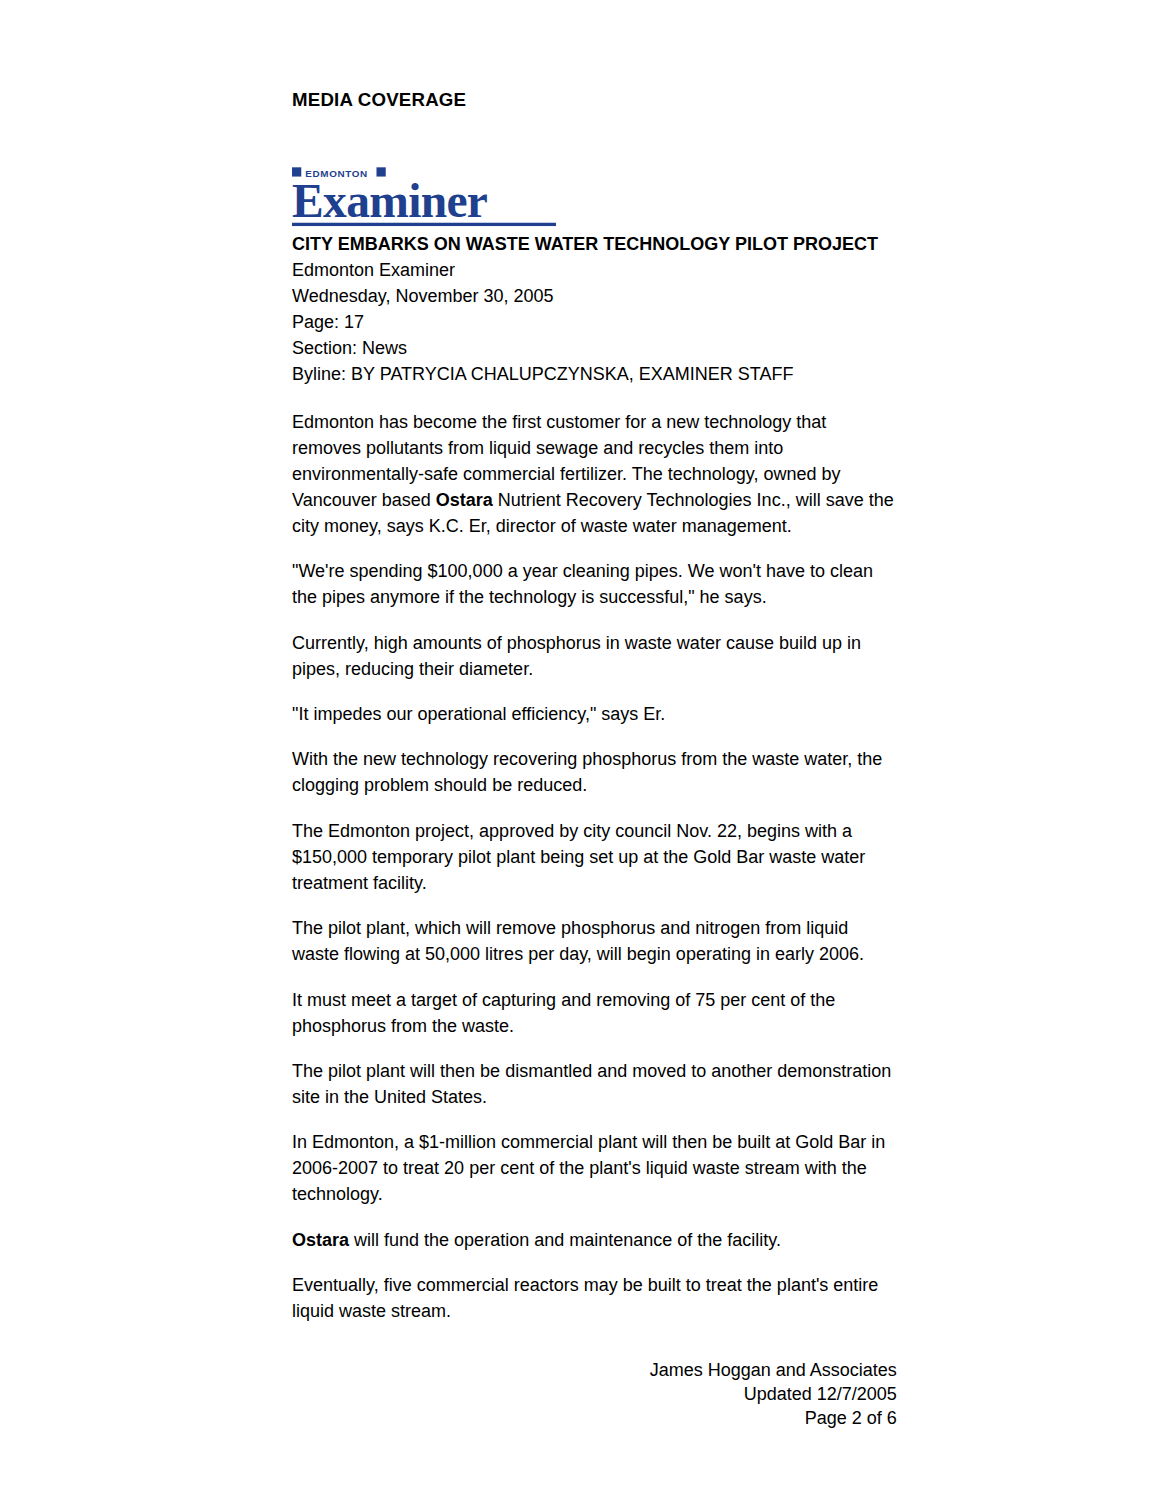MEDIA COVERAGE
EDMONTON Examiner
CITY EMBARKS ON WASTE WATER TECHNOLOGY PILOT PROJECT
Edmonton Examiner
Wednesday, November 30, 2005
Page: 17
Section: News
Byline: BY PATRYCIA CHALUPCZYNSKA, EXAMINER STAFF
Edmonton has become the first customer for a new technology that removes pollutants from liquid sewage and recycles them into environmentally-safe commercial fertilizer. The technology, owned by Vancouver based Ostara Nutrient Recovery Technologies Inc., will save the city money, says K.C. Er, director of waste water management.
"We're spending $100,000 a year cleaning pipes. We won't have to clean the pipes anymore if the technology is successful," he says.
Currently, high amounts of phosphorus in waste water cause build up in pipes, reducing their diameter.
"It impedes our operational efficiency," says Er.
With the new technology recovering phosphorus from the waste water, the clogging problem should be reduced.
The Edmonton project, approved by city council Nov. 22, begins with a $150,000 temporary pilot plant being set up at the Gold Bar waste water treatment facility.
The pilot plant, which will remove phosphorus and nitrogen from liquid waste flowing at 50,000 litres per day, will begin operating in early 2006.
It must meet a target of capturing and removing of 75 per cent of the phosphorus from the waste.
The pilot plant will then be dismantled and moved to another demonstration site in the United States.
In Edmonton, a $1-million commercial plant will then be built at Gold Bar in 2006-2007 to treat 20 per cent of the plant's liquid waste stream with the technology.
Ostara will fund the operation and maintenance of the facility.
Eventually, five commercial reactors may be built to treat the plant's entire liquid waste stream.
James Hoggan and Associates
Updated 12/7/2005
Page 2 of 6